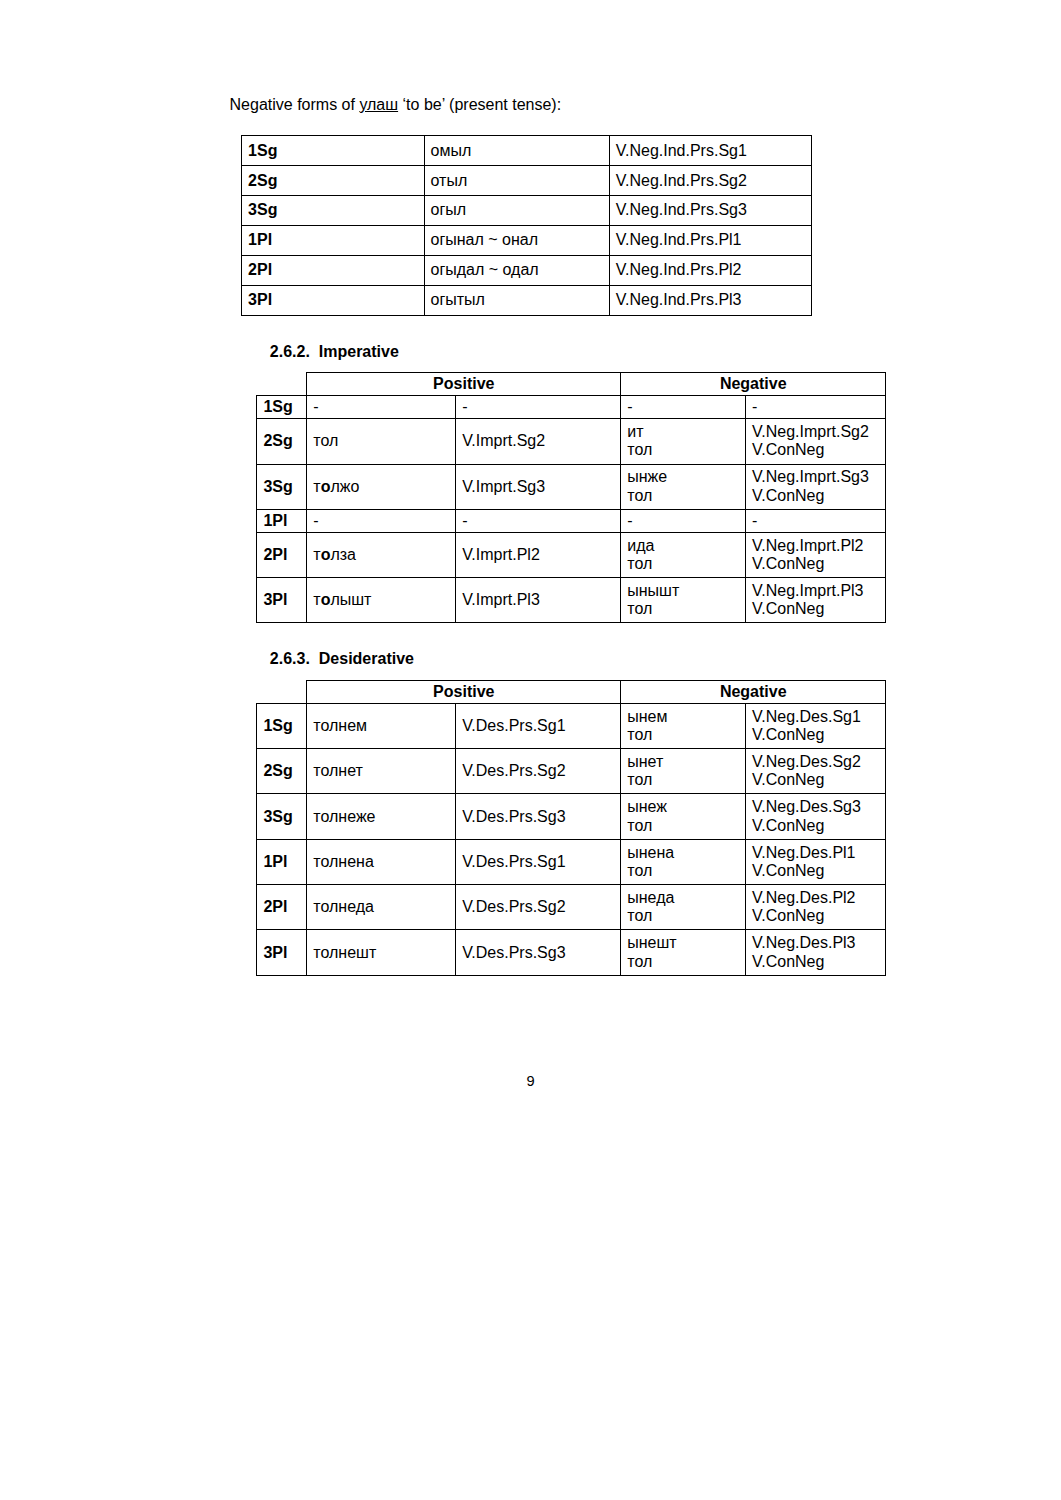Negative forms of улаш ‘to be’ (present tense):
| 1Sg | омыл | V.Neg.Ind.Prs.Sg1 |
| 2Sg | отыл | V.Neg.Ind.Prs.Sg2 |
| 3Sg | огыл | V.Neg.Ind.Prs.Sg3 |
| 1Pl | огынал ~ онал | V.Neg.Ind.Prs.Pl1 |
| 2Pl | огыдал ~ одал | V.Neg.Ind.Prs.Pl2 |
| 3Pl | огытыл | V.Neg.Ind.Prs.Pl3 |
2.6.2. Imperative
| | Positive | Negative |
| 1Sg | - | - | - | - |
| 2Sg | тол | V.Imprt.Sg2 | ит тол | V.Neg.Imprt.Sg2 V.ConNeg |
| 3Sg | т о лжо | V.Imprt.Sg3 | ынже тол | V.Neg.Imprt.Sg3 V.ConNeg |
| 1Pl | - | - | - | - |
| 2Pl | т о лза | V.Imprt.Pl2 | ида тол | V.Neg.Imprt.Pl2 V.ConNeg |
| 3Pl | т о лышт | V.Imprt.Pl3 | ынышт тол | V.Neg.Imprt.Pl3 V.ConNeg |
2.6.3. Desiderative
| | Positive | Negative |
| 1Sg | толнем | V.Des.Prs.Sg1 | ынем тол | V.Neg.Des.Sg1 V.ConNeg |
| 2Sg | толнет | V.Des.Prs.Sg2 | ынет тол | V.Neg.Des.Sg2 V.ConNeg |
| 3Sg | толнеже | V.Des.Prs.Sg3 | ынеж тол | V.Neg.Des.Sg3 V.ConNeg |
| 1Pl | толнена | V.Des.Prs.Sg1 | ынена тол | V.Neg.Des.Pl1 V.ConNeg |
| 2Pl | толнеда | V.Des.Prs.Sg2 | ынеда тол | V.Neg.Des.Pl2 V.ConNeg |
| 3Pl | толнешт | V.Des.Prs.Sg3 | ынешт тол | V.Neg.Des.Pl3 V.ConNeg |
9